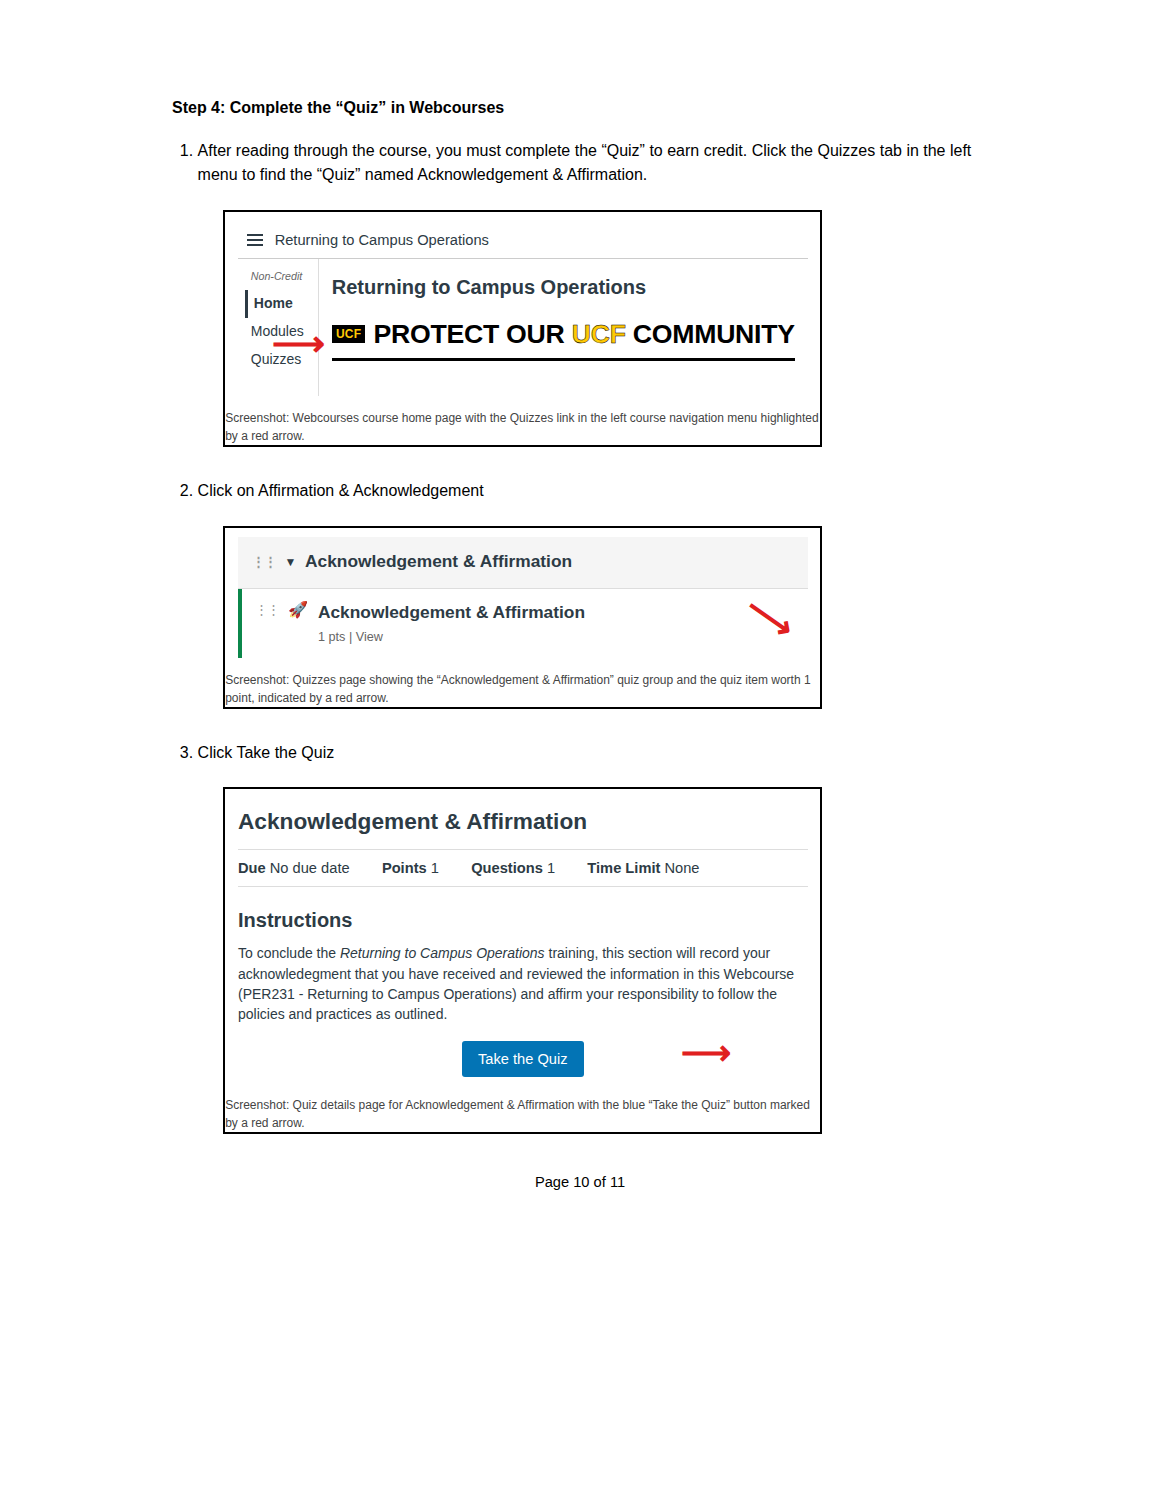Step 4: Complete the “Quiz” in Webcourses
After reading through the course, you must complete the “Quiz” to earn credit. Click the Quizzes tab in the left menu to find the “Quiz” named Acknowledgement & Affirmation.
Returning to Campus Operations
Non-Credit
Home
Modules
Quizzes
⟶
Returning to Campus Operations
UCF PROTECT OUR UCF COMMUNITY
Screenshot: Webcourses course home page with the Quizzes link in the left course navigation menu highlighted by a red arrow.
Click on Affirmation & Acknowledgement
⋮⋮ ▼ Acknowledgement & Affirmation
⋮⋮ 🚀
Acknowledgement & Affirmation
1 pts | View
⟶
Screenshot: Quizzes page showing the “Acknowledgement & Affirmation” quiz group and the quiz item worth 1 point, indicated by a red arrow.
Click Take the Quiz
Acknowledgement & Affirmation
Due No due date Points 1 Questions 1 Time Limit None
Instructions
To conclude the Returning to Campus Operations training, this section will record your acknowledegment that you have received and reviewed the information in this Webcourse (PER231 - Returning to Campus Operations) and affirm your responsibility to follow the policies and practices as outlined.
Take the Quiz ⟶
Screenshot: Quiz details page for Acknowledgement & Affirmation with the blue “Take the Quiz” button marked by a red arrow.
Page 10 of 11